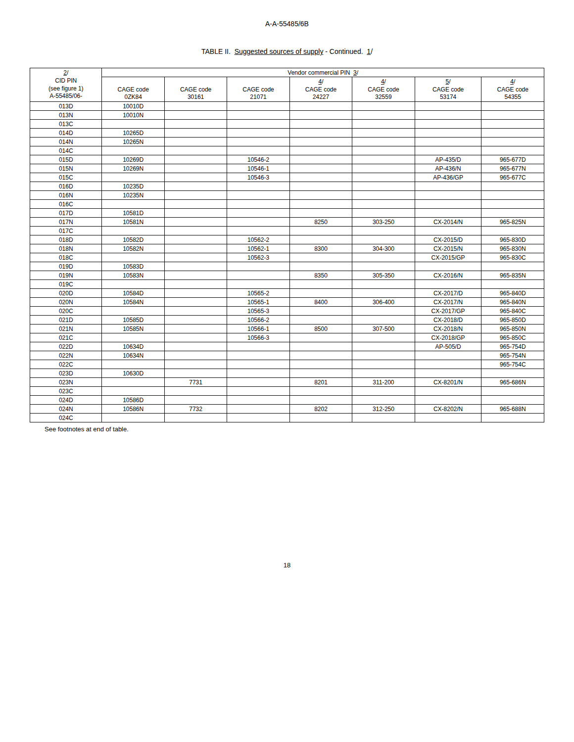A-A-55485/6B
TABLE II. Suggested sources of supply - Continued. 1/
| 2 / CID PIN (see figure 1) A-55485/06- | Vendor commercial PIN 3 / |
| | | | 4 / | 4 / | 5 / | 4 / |
| CAGE code 0ZK84 | CAGE code 30161 | CAGE code 21071 | CAGE code 24227 | CAGE code 32559 | CAGE code 53174 | CAGE code 54355 |
| 013D | 10010D | | | | | | |
| 013N | 10010N | | | | | | |
| 013C | | | | | | | |
| 014D | 10265D | | | | | | |
| 014N | 10265N | | | | | | |
| 014C | | | | | | | |
| 015D | 10269D | | 10546-2 | | | AP-435/D | 965-677D |
| 015N | 10269N | | 10546-1 | | | AP-436/N | 965-677N |
| 015C | | | 10546-3 | | | AP-436/GP | 965-677C |
| 016D | 10235D | | | | | | |
| 016N | 10235N | | | | | | |
| 016C | | | | | | | |
| 017D | 10581D | | | | | | |
| 017N | 10581N | | | 8250 | 303-250 | CX-2014/N | 965-825N |
| 017C | | | | | | | |
| 018D | 10582D | | 10562-2 | | | CX-2015/D | 965-830D |
| 018N | 10582N | | 10562-1 | 8300 | 304-300 | CX-2015/N | 965-830N |
| 018C | | | 10562-3 | | | CX-2015/GP | 965-830C |
| 019D | 10583D | | | | | | |
| 019N | 10583N | | | 8350 | 305-350 | CX-2016/N | 965-835N |
| 019C | | | | | | | |
| 020D | 10584D | | 10565-2 | | | CX-2017/D | 965-840D |
| 020N | 10584N | | 10565-1 | 8400 | 306-400 | CX-2017/N | 965-840N |
| 020C | | | 10565-3 | | | CX-2017/GP | 965-840C |
| 021D | 10585D | | 10566-2 | | | CX-2018/D | 965-850D |
| 021N | 10585N | | 10566-1 | 8500 | 307-500 | CX-2018/N | 965-850N |
| 021C | | | 10566-3 | | | CX-2018/GP | 965-850C |
| 022D | 10634D | | | | | AP-505/D | 965-754D |
| 022N | 10634N | | | | | | 965-754N |
| 022C | | | | | | | 965-754C |
| 023D | 10630D | | | | | | |
| 023N | | 7731 | | 8201 | 311-200 | CX-8201/N | 965-686N |
| 023C | | | | | | | |
| 024D | 10586D | | | | | | |
| 024N | 10586N | 7732 | | 8202 | 312-250 | CX-8202/N | 965-688N |
| 024C | | | | | | | |
See footnotes at end of table.
18